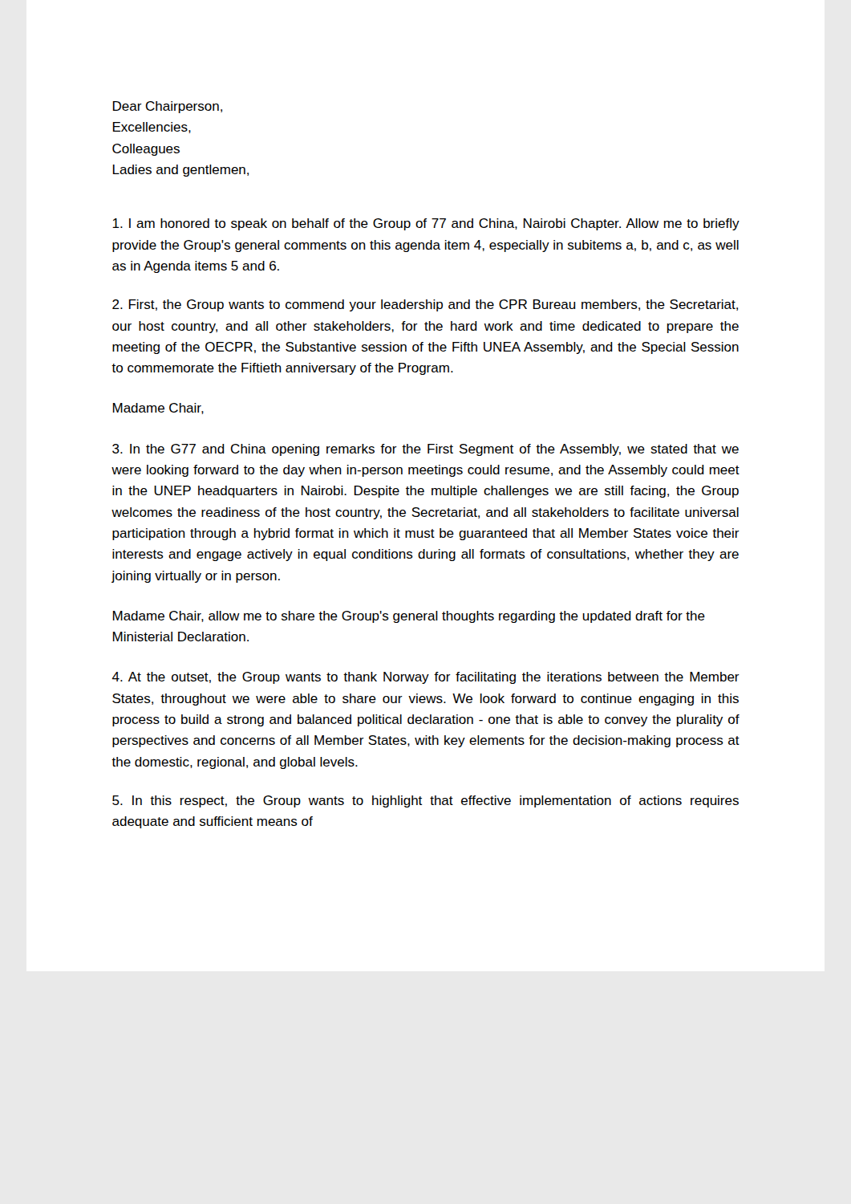Dear Chairperson, Excellencies, Colleagues Ladies and gentlemen,
1. I am honored to speak on behalf of the Group of 77 and China, Nairobi Chapter. Allow me to briefly provide the Group's general comments on this agenda item 4, especially in subitems a, b, and c, as well as in Agenda items 5 and 6.
2. First, the Group wants to commend your leadership and the CPR Bureau members, the Secretariat, our host country, and all other stakeholders, for the hard work and time dedicated to prepare the meeting of the OECPR, the Substantive session of the Fifth UNEA Assembly, and the Special Session to commemorate the Fiftieth anniversary of the Program.
Madame Chair,
3. In the G77 and China opening remarks for the First Segment of the Assembly, we stated that we were looking forward to the day when in-person meetings could resume, and the Assembly could meet in the UNEP headquarters in Nairobi. Despite the multiple challenges we are still facing, the Group welcomes the readiness of the host country, the Secretariat, and all stakeholders to facilitate universal participation through a hybrid format in which it must be guaranteed that all Member States voice their interests and engage actively in equal conditions during all formats of consultations, whether they are joining virtually or in person.
Madame Chair, allow me to share the Group's general thoughts regarding the updated draft for the Ministerial Declaration.
4. At the outset, the Group wants to thank Norway for facilitating the iterations between the Member States, throughout we were able to share our views. We look forward to continue engaging in this process to build a strong and balanced political declaration - one that is able to convey the plurality of perspectives and concerns of all Member States, with key elements for the decision-making process at the domestic, regional, and global levels.
5. In this respect, the Group wants to highlight that effective implementation of actions requires adequate and sufficient means of